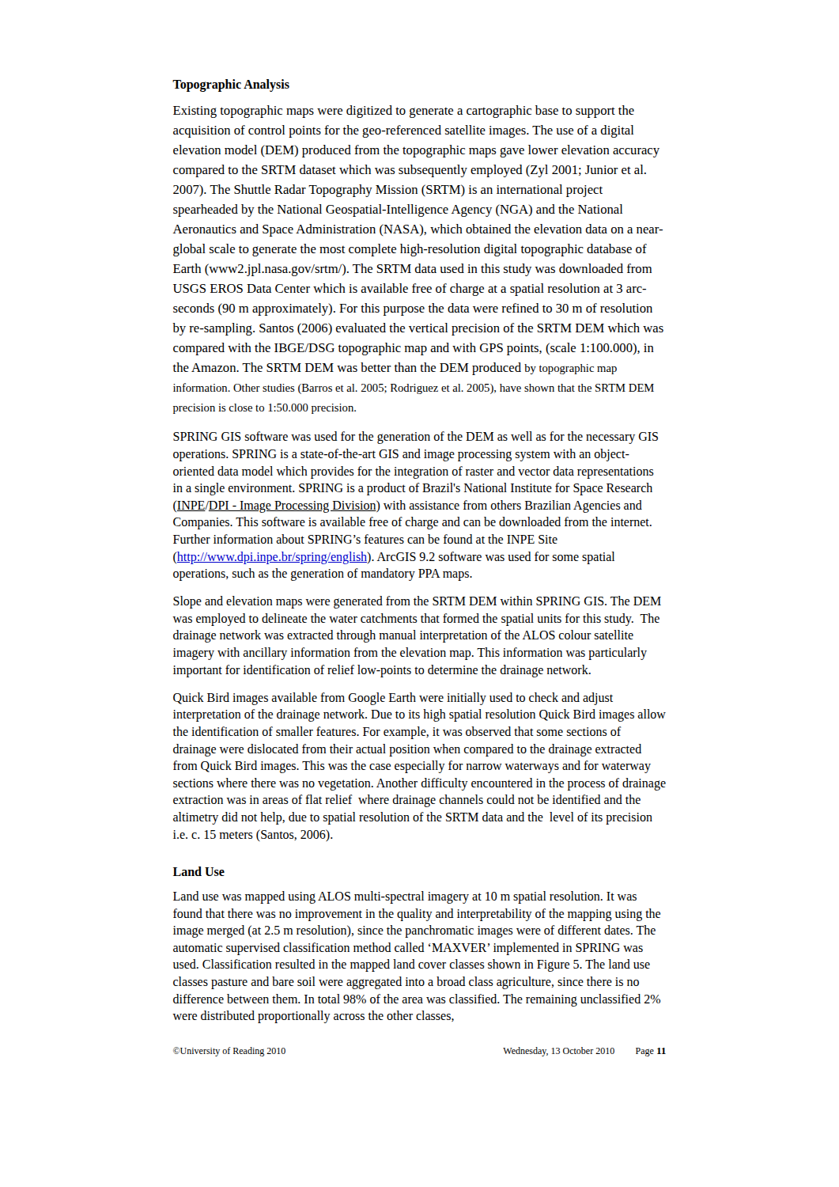Topographic Analysis
Existing topographic maps were digitized to generate a cartographic base to support the acquisition of control points for the geo-referenced satellite images. The use of a digital elevation model (DEM) produced from the topographic maps gave lower elevation accuracy compared to the SRTM dataset which was subsequently employed (Zyl 2001; Junior et al. 2007). The Shuttle Radar Topography Mission (SRTM) is an international project spearheaded by the National Geospatial-Intelligence Agency (NGA) and the National Aeronautics and Space Administration (NASA), which obtained the elevation data on a near-global scale to generate the most complete high-resolution digital topographic database of Earth (www2.jpl.nasa.gov/srtm/). The SRTM data used in this study was downloaded from USGS EROS Data Center which is available free of charge at a spatial resolution at 3 arc-seconds (90 m approximately). For this purpose the data were refined to 30 m of resolution by re-sampling. Santos (2006) evaluated the vertical precision of the SRTM DEM which was compared with the IBGE/DSG topographic map and with GPS points, (scale 1:100.000), in the Amazon. The SRTM DEM was better than the DEM produced by topographic map information. Other studies (Barros et al. 2005; Rodriguez et al. 2005), have shown that the SRTM DEM precision is close to 1:50.000 precision.
SPRING GIS software was used for the generation of the DEM as well as for the necessary GIS operations. SPRING is a state-of-the-art GIS and image processing system with an object-oriented data model which provides for the integration of raster and vector data representations in a single environment. SPRING is a product of Brazil's National Institute for Space Research (INPE/DPI - Image Processing Division) with assistance from others Brazilian Agencies and Companies. This software is available free of charge and can be downloaded from the internet. Further information about SPRING’s features can be found at the INPE Site (http://www.dpi.inpe.br/spring/english). ArcGIS 9.2 software was used for some spatial operations, such as the generation of mandatory PPA maps.
Slope and elevation maps were generated from the SRTM DEM within SPRING GIS. The DEM was employed to delineate the water catchments that formed the spatial units for this study. The drainage network was extracted through manual interpretation of the ALOS colour satellite imagery with ancillary information from the elevation map. This information was particularly important for identification of relief low-points to determine the drainage network.
Quick Bird images available from Google Earth were initially used to check and adjust interpretation of the drainage network. Due to its high spatial resolution Quick Bird images allow the identification of smaller features. For example, it was observed that some sections of drainage were dislocated from their actual position when compared to the drainage extracted from Quick Bird images. This was the case especially for narrow waterways and for waterway sections where there was no vegetation. Another difficulty encountered in the process of drainage extraction was in areas of flat relief where drainage channels could not be identified and the altimetry did not help, due to spatial resolution of the SRTM data and the level of its precision i.e. c. 15 meters (Santos, 2006).
Land Use
Land use was mapped using ALOS multi-spectral imagery at 10 m spatial resolution. It was found that there was no improvement in the quality and interpretability of the mapping using the image merged (at 2.5 m resolution), since the panchromatic images were of different dates. The automatic supervised classification method called ‘MAXVER’ implemented in SPRING was used. Classification resulted in the mapped land cover classes shown in Figure 5. The land use classes pasture and bare soil were aggregated into a broad class agriculture, since there is no difference between them. In total 98% of the area was classified. The remaining unclassified 2% were distributed proportionally across the other classes,
©University of Reading 2010
Wednesday, 13 October 2010 Page 11